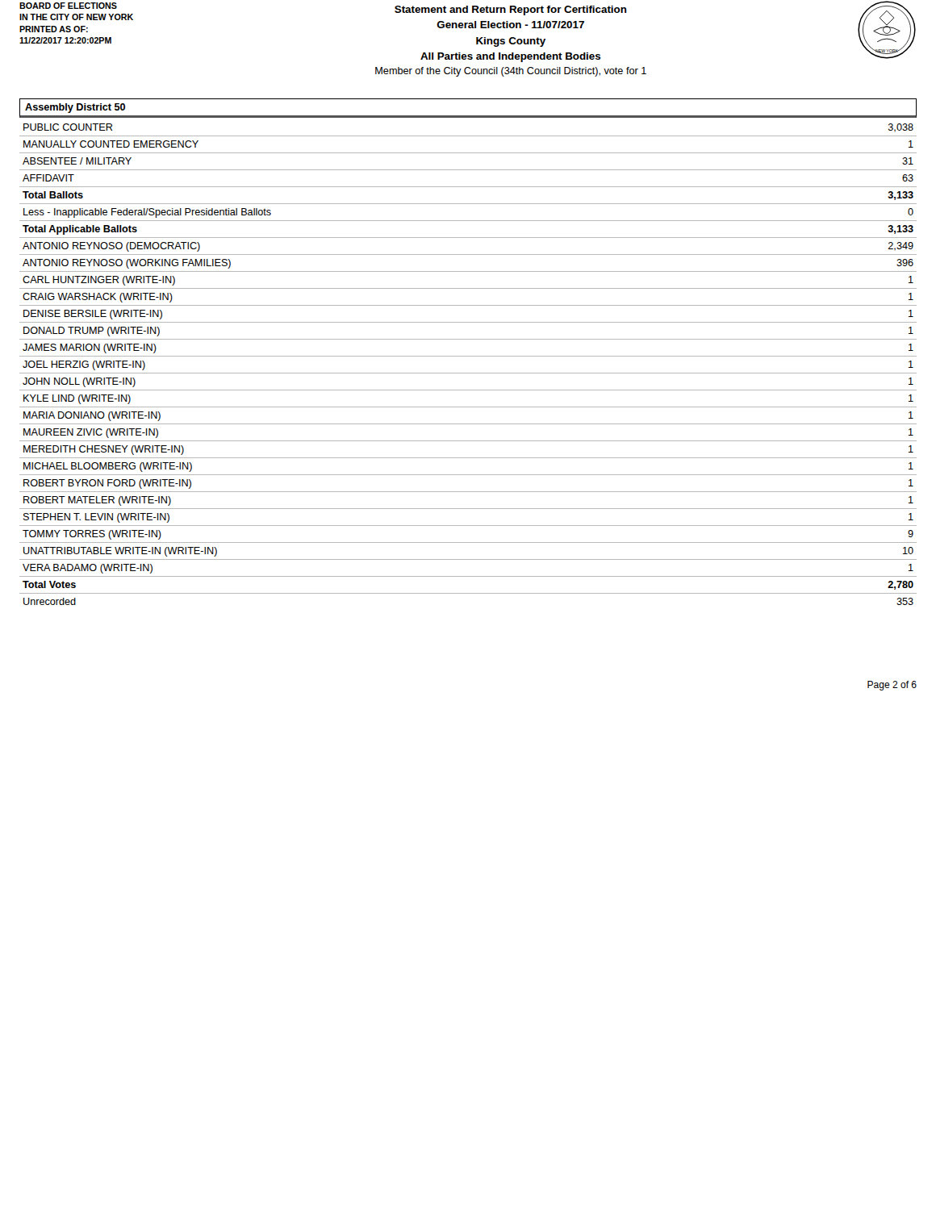BOARD OF ELECTIONS
IN THE CITY OF NEW YORK
PRINTED AS OF:
11/22/2017 12:20:02PM
Statement and Return Report for Certification
General Election - 11/07/2017
Kings County
All Parties and Independent Bodies
Member of the City Council (34th Council District), vote for 1
NEW YORK
Assembly District 50
| PUBLIC COUNTER | 3,038 |
| MANUALLY COUNTED EMERGENCY | 1 |
| ABSENTEE / MILITARY | 31 |
| AFFIDAVIT | 63 |
| Total Ballots | 3,133 |
| Less - Inapplicable Federal/Special Presidential Ballots | 0 |
| Total Applicable Ballots | 3,133 |
| ANTONIO REYNOSO (DEMOCRATIC) | 2,349 |
| ANTONIO REYNOSO (WORKING FAMILIES) | 396 |
| CARL HUNTZINGER (WRITE-IN) | 1 |
| CRAIG WARSHACK (WRITE-IN) | 1 |
| DENISE BERSILE (WRITE-IN) | 1 |
| DONALD TRUMP (WRITE-IN) | 1 |
| JAMES MARION (WRITE-IN) | 1 |
| JOEL HERZIG (WRITE-IN) | 1 |
| JOHN NOLL (WRITE-IN) | 1 |
| KYLE LIND (WRITE-IN) | 1 |
| MARIA DONIANO (WRITE-IN) | 1 |
| MAUREEN ZIVIC (WRITE-IN) | 1 |
| MEREDITH CHESNEY (WRITE-IN) | 1 |
| MICHAEL BLOOMBERG (WRITE-IN) | 1 |
| ROBERT BYRON FORD (WRITE-IN) | 1 |
| ROBERT MATELER (WRITE-IN) | 1 |
| STEPHEN T. LEVIN (WRITE-IN) | 1 |
| TOMMY TORRES (WRITE-IN) | 9 |
| UNATTRIBUTABLE WRITE-IN (WRITE-IN) | 10 |
| VERA BADAMO (WRITE-IN) | 1 |
| Total Votes | 2,780 |
| Unrecorded | 353 |
Page 2 of 6